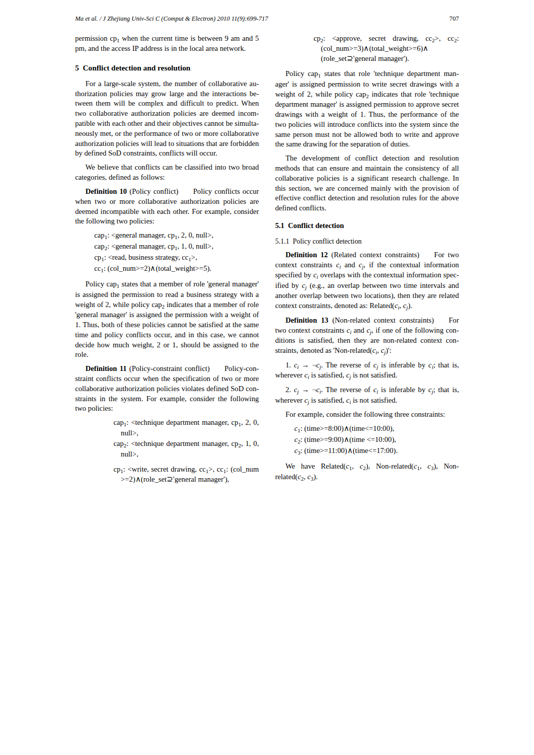Ma et al. / J Zhejiang Univ-Sci C (Comput & Electron) 2010 11(9):699-717 707
permission cp1 when the current time is between 9 am and 5 pm, and the access IP address is in the local area network.
5 Conflict detection and resolution
For a large-scale system, the number of collaborative authorization policies may grow large and the interactions between them will be complex and difficult to predict. When two collaborative authorization policies are deemed incompatible with each other and their objectives cannot be simultaneously met, or the performance of two or more collaborative authorization policies will lead to situations that are forbidden by defined SoD constraints, conflicts will occur.
We believe that conflicts can be classified into two broad categories, defined as follows:
Definition 10 (Policy conflict)  Policy conflicts occur when two or more collaborative authorization policies are deemed incompatible with each other. For example, consider the following two policies:
cap1: <general manager, cp1, 2, 0, null>,
cap2: <general manager, cp1, 1, 0, null>,
cp1: <read, business strategy, cc1>,
cc1: (col_num>=2)∧(total_weight>=5).
Policy cap1 states that a member of role 'general manager' is assigned the permission to read a business strategy with a weight of 2, while policy cap2 indicates that a member of role 'general manager' is assigned the permission with a weight of 1. Thus, both of these policies cannot be satisfied at the same time and policy conflicts occur, and in this case, we cannot decide how much weight, 2 or 1, should be assigned to the role.
Definition 11 (Policy-constraint conflict)  Policy-constraint conflicts occur when the specification of two or more collaborative authorization policies violates defined SoD constraints in the system. For example, consider the following two policies:
cap1: <technique department manager, cp1, 2, 0, null>,
cap2: <technique department manager, cp2, 1, 0, null>,
cp1: <write, secret drawing, cc1>, cc1: (col_num >=2)∧(role_set⊇'general manager'),
cp2: <approve, secret drawing, cc2>, cc2: (col_num>=3)∧(total_weight>=6)∧ (role_set⊇'general manager').
Policy cap1 states that role 'technique department manager' is assigned permission to write secret drawings with a weight of 2, while policy cap2 indicates that role 'technique department manager' is assigned permission to approve secret drawings with a weight of 1. Thus, the performance of the two policies will introduce conflicts into the system since the same person must not be allowed both to write and approve the same drawing for the separation of duties.
The development of conflict detection and resolution methods that can ensure and maintain the consistency of all collaborative policies is a significant research challenge. In this section, we are concerned mainly with the provision of effective conflict detection and resolution rules for the above defined conflicts.
5.1 Conflict detection
5.1.1 Policy conflict detection
Definition 12 (Related context constraints)  For two context constraints ci and cj, if the contextual information specified by ci overlaps with the contextual information specified by cj (e.g., an overlap between two time intervals and another overlap between two locations), then they are related context constraints, denoted as: Related(ci, cj).
Definition 13 (Non-related context constraints)  For two context constraints ci and cj, if one of the following conditions is satisfied, then they are non-related context constraints, denoted as 'Non-related(ci, cj)':
1. ci → ¬cj. The reverse of cj is inferable by ci; that is, wherever ci is satisfied, cj is not satisfied.
2. cj → ¬ci. The reverse of ci is inferable by cj; that is, wherever cj is satisfied, ci is not satisfied.
For example, consider the following three constraints:
c1: (time>=8:00)∧(time<=10:00),
c2: (time>=9:00)∧(time <=10:00),
c3: (time>=11:00)∧(time<=17:00).
We have Related(c1, c2), Non-related(c1, c3), Non-related(c2, c3).